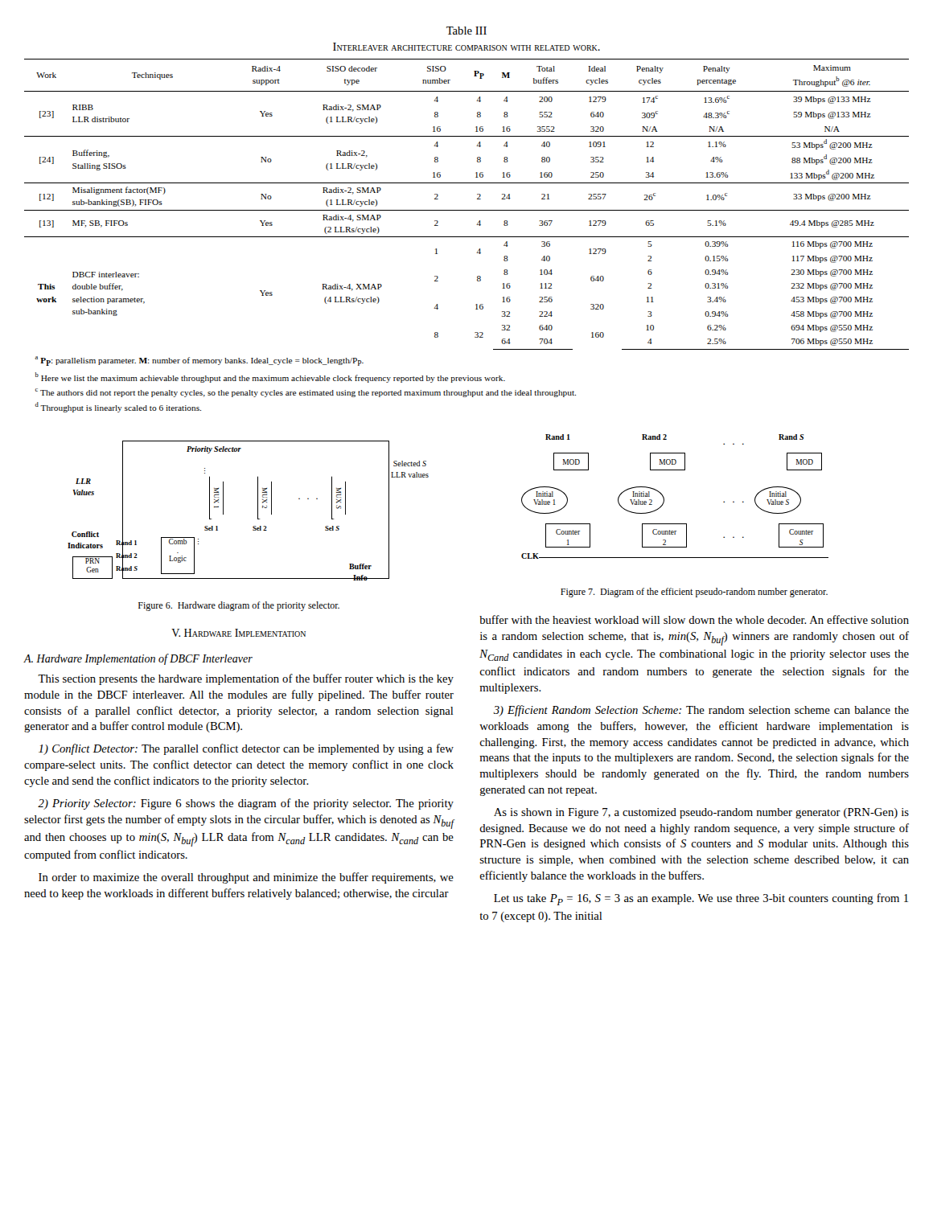Table III Interleaver architecture comparison with related work.
| Work | Techniques | Radix-4 support | SISO decoder type | SISO number | P P | M | Total buffers | Ideal cycles | Penalty cycles | Penalty percentage | Maximum Throughput b @6 iter. |
| --- | --- | --- | --- | --- | --- | --- | --- | --- | --- | --- | --- |
| [23] | RIBB LLR distributor | Yes | Radix-2, SMAP (1 LLR/cycle) | 4 | 4 | 4 | 200 | 1279 | 174 c | 13.6% c | 39 Mbps @133 MHz |
| 8 | 8 | 8 | 552 | 640 | 309 c | 48.3% c | 59 Mbps @133 MHz |
| 16 | 16 | 16 | 3552 | 320 | N/A | N/A | N/A |
| [24] | Buffering, Stalling SISOs | No | Radix-2, (1 LLR/cycle) | 4 | 4 | 4 | 40 | 1091 | 12 | 1.1% | 53 Mbps d @200 MHz |
| 8 | 8 | 8 | 80 | 352 | 14 | 4% | 88 Mbps d @200 MHz |
| 16 | 16 | 16 | 160 | 250 | 34 | 13.6% | 133 Mbps d @200 MHz |
| [12] | Misalignment factor(MF) sub-banking(SB), FIFOs | No | Radix-2, SMAP (1 LLR/cycle) | 2 | 2 | 24 | 21 | 2557 | 26 c | 1.0% c | 33 Mbps @200 MHz |
| [13] | MF, SB, FIFOs | Yes | Radix-4, SMAP (2 LLRs/cycle) | 2 | 4 | 8 | 367 | 1279 | 65 | 5.1% | 49.4 Mbps @285 MHz |
| This work | DBCF interleaver: double buffer, selection parameter, sub-banking | Yes | Radix-4, XMAP (4 LLRs/cycle) | 1 | 4 | 4 | 36 | 1279 | 5 | 0.39% | 116 Mbps @700 MHz |
| 8 | 40 | 2 | 0.15% | 117 Mbps @700 MHz |
| 2 | 8 | 8 | 104 | 640 | 6 | 0.94% | 230 Mbps @700 MHz |
| 16 | 112 | 2 | 0.31% | 232 Mbps @700 MHz |
| 4 | 16 | 16 | 256 | 320 | 11 | 3.4% | 453 Mbps @700 MHz |
| 32 | 224 | 3 | 0.94% | 458 Mbps @700 MHz |
| 8 | 32 | 32 | 640 | 160 | 10 | 6.2% | 694 Mbps @550 MHz |
| 64 | 704 | 4 | 2.5% | 706 Mbps @550 MHz |
a PP: parallelism parameter. M: number of memory banks. Ideal_cycle = block_length/PP.
b Here we list the maximum achievable throughput and the maximum achievable clock frequency reported by the previous work.
c The authors did not report the penalty cycles, so the penalty cycles are estimated using the reported maximum throughput and the ideal throughput.
d Throughput is linearly scaled to 6 iterations.
Priority Selector
LLR
Values
Conflict
Indicators
PRN
Gen
Comb
.
Logic
Rand 1
Rand 2
Rand S
MUX 1
MUX 2
MUX S
· · ·
⋮
Sel 1
Sel 2
Sel S
Selected S
LLR values
Buffer
Info
⋮
Figure 6. Hardware diagram of the priority selector.
V. Hardware Implementation
A. Hardware Implementation of DBCF Interleaver
This section presents the hardware implementation of the buffer router which is the key module in the DBCF interleaver. All the modules are fully pipelined. The buffer router consists of a parallel conflict detector, a priority selector, a random selection signal generator and a buffer control module (BCM).
1) Conflict Detector: The parallel conflict detector can be implemented by using a few compare-select units. The conflict detector can detect the memory conflict in one clock cycle and send the conflict indicators to the priority selector.
2) Priority Selector: Figure 6 shows the diagram of the priority selector. The priority selector first gets the number of empty slots in the circular buffer, which is denoted as Nbuf and then chooses up to min(S, Nbuf) LLR data from Ncand LLR candidates. Ncand can be computed from conflict indicators.
In order to maximize the overall throughput and minimize the buffer requirements, we need to keep the workloads in different buffers relatively balanced; otherwise, the circular
Rand 1
Rand 2
Rand S
· · ·
MOD
MOD
MOD
Initial
Value 1
Initial
Value 2
Initial
Value S
· · ·
Counter
1
Counter
2
Counter
S
· · ·
CLK
Figure 7. Diagram of the efficient pseudo-random number generator.
buffer with the heaviest workload will slow down the whole decoder. An effective solution is a random selection scheme, that is, min(S, Nbuf) winners are randomly chosen out of NCand candidates in each cycle. The combinational logic in the priority selector uses the conflict indicators and random numbers to generate the selection signals for the multiplexers.
3) Efficient Random Selection Scheme: The random selection scheme can balance the workloads among the buffers, however, the efficient hardware implementation is challenging. First, the memory access candidates cannot be predicted in advance, which means that the inputs to the multiplexers are random. Second, the selection signals for the multiplexers should be randomly generated on the fly. Third, the random numbers generated can not repeat.
As is shown in Figure 7, a customized pseudo-random number generator (PRN-Gen) is designed. Because we do not need a highly random sequence, a very simple structure of PRN-Gen is designed which consists of S counters and S modular units. Although this structure is simple, when combined with the selection scheme described below, it can efficiently balance the workloads in the buffers.
Let us take PP = 16, S = 3 as an example. We use three 3-bit counters counting from 1 to 7 (except 0). The initial